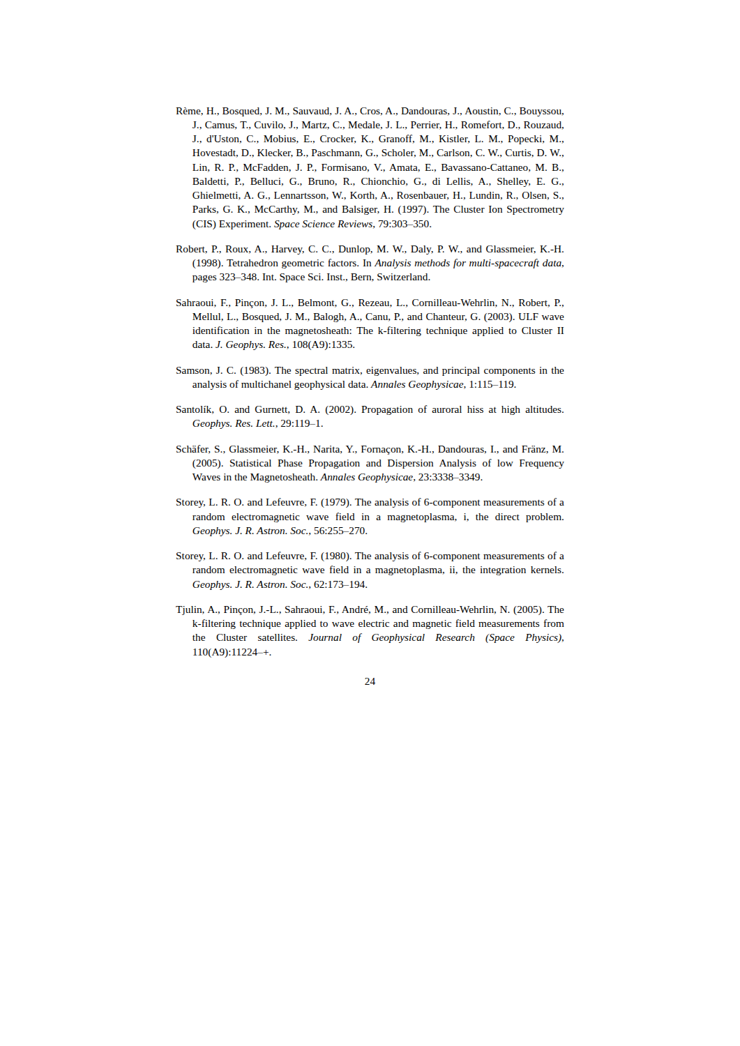Rème, H., Bosqued, J. M., Sauvaud, J. A., Cros, A., Dandouras, J., Aoustin, C., Bouyssou, J., Camus, T., Cuvilo, J., Martz, C., Medale, J. L., Perrier, H., Romefort, D., Rouzaud, J., d'Uston, C., Mobius, E., Crocker, K., Granoff, M., Kistler, L. M., Popecki, M., Hovestadt, D., Klecker, B., Paschmann, G., Scholer, M., Carlson, C. W., Curtis, D. W., Lin, R. P., McFadden, J. P., Formisano, V., Amata, E., Bavassano-Cattaneo, M. B., Baldetti, P., Belluci, G., Bruno, R., Chionchio, G., di Lellis, A., Shelley, E. G., Ghielmetti, A. G., Lennartsson, W., Korth, A., Rosenbauer, H., Lundin, R., Olsen, S., Parks, G. K., McCarthy, M., and Balsiger, H. (1997). The Cluster Ion Spectrometry (CIS) Experiment. Space Science Reviews, 79:303–350.
Robert, P., Roux, A., Harvey, C. C., Dunlop, M. W., Daly, P. W., and Glassmeier, K.-H. (1998). Tetrahedron geometric factors. In Analysis methods for multi-spacecraft data, pages 323–348. Int. Space Sci. Inst., Bern, Switzerland.
Sahraoui, F., Pinçon, J. L., Belmont, G., Rezeau, L., Cornilleau-Wehrlin, N., Robert, P., Mellul, L., Bosqued, J. M., Balogh, A., Canu, P., and Chanteur, G. (2003). ULF wave identification in the magnetosheath: The k-filtering technique applied to Cluster II data. J. Geophys. Res., 108(A9):1335.
Samson, J. C. (1983). The spectral matrix, eigenvalues, and principal components in the analysis of multichanel geophysical data. Annales Geophysicae, 1:115–119.
Santolík, O. and Gurnett, D. A. (2002). Propagation of auroral hiss at high altitudes. Geophys. Res. Lett., 29:119–1.
Schäfer, S., Glassmeier, K.-H., Narita, Y., Fornaçon, K.-H., Dandouras, I., and Fränz, M. (2005). Statistical Phase Propagation and Dispersion Analysis of low Frequency Waves in the Magnetosheath. Annales Geophysicae, 23:3338–3349.
Storey, L. R. O. and Lefeuvre, F. (1979). The analysis of 6-component measurements of a random electromagnetic wave field in a magnetoplasma, i, the direct problem. Geophys. J. R. Astron. Soc., 56:255–270.
Storey, L. R. O. and Lefeuvre, F. (1980). The analysis of 6-component measurements of a random electromagnetic wave field in a magnetoplasma, ii, the integration kernels. Geophys. J. R. Astron. Soc., 62:173–194.
Tjulin, A., Pinçon, J.-L., Sahraoui, F., André, M., and Cornilleau-Wehrlin, N. (2005). The k-filtering technique applied to wave electric and magnetic field measurements from the Cluster satellites. Journal of Geophysical Research (Space Physics), 110(A9):11224–+.
24